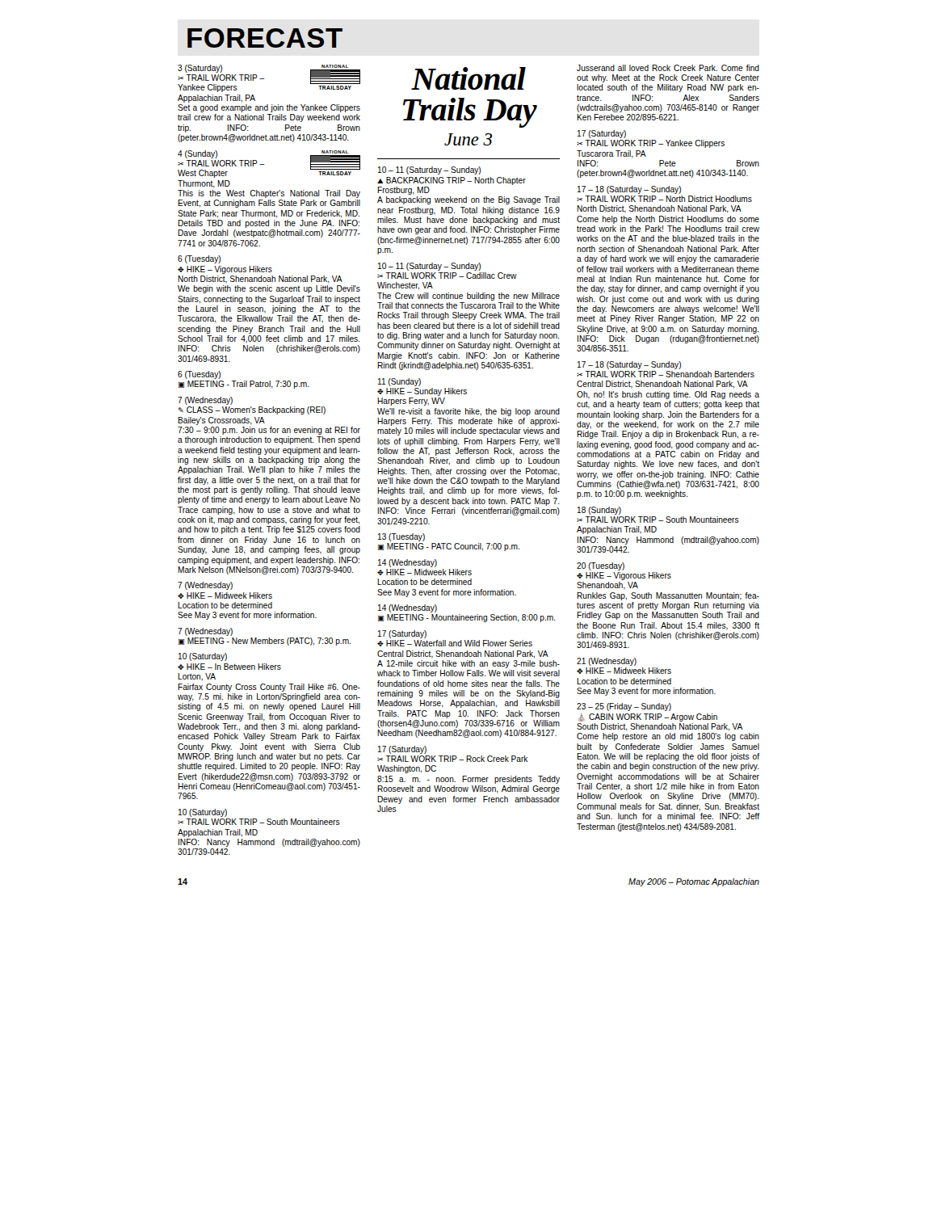FORECAST
NATIONAL
TRAILSDAY
3 (Saturday)
✂ TRAIL WORK TRIP –
Yankee Clippers
Appalachian Trail, PA
Set a good example and join the Yankee Clippers trail crew for a National Trails Day weekend work trip. INFO: Pete Brown (peter.brown4@worldnet.att.net) 410/343-1140.
NATIONAL
TRAILSDAY
4 (Sunday)
✂ TRAIL WORK TRIP –
West Chapter
Thurmont, MD
This is the West Chapter's National Trail Day Event, at Cunnigham Falls State Park or Gambrill State Park; near Thurmont, MD or Frederick, MD. Details TBD and posted in the June PA. INFO: Dave Jordahl (westpatc@hotmail.com) 240/777-7741 or 304/876-7062.
6 (Tuesday)
✥ HIKE – Vigorous Hikers
North District, Shenandoah National Park, VA
We begin with the scenic ascent up Little Devil's Stairs, connecting to the Sugarloaf Trail to inspect the Laurel in season, joining the AT to the Tuscarora, the Elkwallow Trail the AT, then descending the Piney Branch Trail and the Hull School Trail for 4,000 feet climb and 17 miles. INFO: Chris Nolen (chrishiker@erols.com) 301/469-8931.
6 (Tuesday)
▣ MEETING - Trail Patrol, 7:30 p.m.
7 (Wednesday)
✎ CLASS – Women's Backpacking (REI)
Bailey's Crossroads, VA
7:30 – 9:00 p.m. Join us for an evening at REI for a thorough introduction to equipment. Then spend a weekend field testing your equipment and learning new skills on a backpacking trip along the Appalachian Trail. We'll plan to hike 7 miles the first day, a little over 5 the next, on a trail that for the most part is gently rolling. That should leave plenty of time and energy to learn about Leave No Trace camping, how to use a stove and what to cook on it, map and compass, caring for your feet, and how to pitch a tent. Trip fee $125 covers food from dinner on Friday June 16 to lunch on Sunday, June 18, and camping fees, all group camping equipment, and expert leadership. INFO: Mark Nelson (MNelson@rei.com) 703/379-9400.
7 (Wednesday)
✥ HIKE – Midweek Hikers
Location to be determined
See May 3 event for more information.
7 (Wednesday)
▣ MEETING - New Members (PATC), 7:30 p.m.
10 (Saturday)
✥ HIKE – In Between Hikers
Lorton, VA
Fairfax County Cross County Trail Hike #6. One-way, 7.5 mi. hike in Lorton/Springfield area consisting of 4.5 mi. on newly opened Laurel Hill Scenic Greenway Trail, from Occoquan River to Wadebrook Terr., and then 3 mi. along parkland-encased Pohick Valley Stream Park to Fairfax County Pkwy. Joint event with Sierra Club MWROP. Bring lunch and water but no pets. Car shuttle required. Limited to 20 people. INFO: Ray Evert (hikerdude22@msn.com) 703/893-3792 or Henri Comeau (HenriComeau@aol.com) 703/451-7965.
10 (Saturday)
✂ TRAIL WORK TRIP – South Mountaineers
Appalachian Trail, MD
INFO: Nancy Hammond (mdtrail@yahoo.com) 301/739-0442.
National
Trails Day
June 3
10 – 11 (Saturday – Sunday)
⛰ BACKPACKING TRIP – North Chapter
Frostburg, MD
A backpacking weekend on the Big Savage Trail near Frostburg, MD. Total hiking distance 16.9 miles. Must have done backpacking and must have own gear and food. INFO: Christopher Firme (bnc-firme@innernet.net) 717/794-2855 after 6:00 p.m.
10 – 11 (Saturday – Sunday)
✂ TRAIL WORK TRIP – Cadillac Crew
Winchester, VA
The Crew will continue building the new Millrace Trail that connects the Tuscarora Trail to the White Rocks Trail through Sleepy Creek WMA. The trail has been cleared but there is a lot of sidehill tread to dig. Bring water and a lunch for Saturday noon. Community dinner on Saturday night. Overnight at Margie Knott's cabin. INFO: Jon or Katherine Rindt (jkrindt@adelphia.net) 540/635-6351.
11 (Sunday)
✥ HIKE – Sunday Hikers
Harpers Ferry, WV
We'll re-visit a favorite hike, the big loop around Harpers Ferry. This moderate hike of approximately 10 miles will include spectacular views and lots of uphill climbing. From Harpers Ferry, we'll follow the AT, past Jefferson Rock, across the Shenandoah River, and climb up to Loudoun Heights. Then, after crossing over the Potomac, we'll hike down the C&O towpath to the Maryland Heights trail, and climb up for more views, followed by a descent back into town. PATC Map 7. INFO: Vince Ferrari (vincentferrari@gmail.com) 301/249-2210.
13 (Tuesday)
▣ MEETING - PATC Council, 7:00 p.m.
14 (Wednesday)
✥ HIKE – Midweek Hikers
Location to be determined
See May 3 event for more information.
14 (Wednesday)
▣ MEETING - Mountaineering Section, 8:00 p.m.
17 (Saturday)
✥ HIKE – Waterfall and Wild Flower Series
Central District, Shenandoah National Park, VA
A 12-mile circuit hike with an easy 3-mile bushwhack to Timber Hollow Falls. We will visit several foundations of old home sites near the falls. The remaining 9 miles will be on the Skyland-Big Meadows Horse, Appalachian, and Hawksbill Trails. PATC Map 10. INFO: Jack Thorsen (thorsen4@Juno.com) 703/339-6716 or William Needham (Needham82@aol.com) 410/884-9127.
17 (Saturday)
✂ TRAIL WORK TRIP – Rock Creek Park
Washington, DC
8:15 a. m. - noon. Former presidents Teddy Roosevelt and Woodrow Wilson, Admiral George Dewey and even former French ambassador Jules
Jusserand all loved Rock Creek Park. Come find out why. Meet at the Rock Creek Nature Center located south of the Military Road NW park entrance. INFO: Alex Sanders (wdctrails@yahoo.com) 703/465-8140 or Ranger Ken Ferebee 202/895-6221.
17 (Saturday)
✂ TRAIL WORK TRIP – Yankee Clippers
Tuscarora Trail, PA
INFO: Pete Brown (peter.brown4@worldnet.att.net) 410/343-1140.
17 – 18 (Saturday – Sunday)
✂ TRAIL WORK TRIP – North District Hoodlums
North District, Shenandoah National Park, VA
Come help the North District Hoodlums do some tread work in the Park! The Hoodlums trail crew works on the AT and the blue-blazed trails in the north section of Shenandoah National Park. After a day of hard work we will enjoy the camaraderie of fellow trail workers with a Mediterranean theme meal at Indian Run maintenance hut. Come for the day, stay for dinner, and camp overnight if you wish. Or just come out and work with us during the day. Newcomers are always welcome! We'll meet at Piney River Ranger Station, MP 22 on Skyline Drive, at 9:00 a.m. on Saturday morning. INFO: Dick Dugan (rdugan@frontiernet.net) 304/856-3511.
17 – 18 (Saturday – Sunday)
✂ TRAIL WORK TRIP – Shenandoah Bartenders
Central District, Shenandoah National Park, VA
Oh, no! It's brush cutting time. Old Rag needs a cut, and a hearty team of cutters; gotta keep that mountain looking sharp. Join the Bartenders for a day, or the weekend, for work on the 2.7 mile Ridge Trail. Enjoy a dip in Brokenback Run, a relaxing evening, good food, good company and accommodations at a PATC cabin on Friday and Saturday nights. We love new faces, and don't worry, we offer on-the-job training. INFO: Cathie Cummins (Cathie@wfa.net) 703/631-7421, 8:00 p.m. to 10:00 p.m. weeknights.
18 (Sunday)
✂ TRAIL WORK TRIP – South Mountaineers
Appalachian Trail, MD
INFO: Nancy Hammond (mdtrail@yahoo.com) 301/739-0442.
20 (Tuesday)
✥ HIKE – Vigorous Hikers
Shenandoah, VA
Runkles Gap, South Massanutten Mountain; features ascent of pretty Morgan Run returning via Fridley Gap on the Massanutten South Trail and the Boone Run Trail. About 15.4 miles, 3300 ft climb. INFO: Chris Nolen (chrishiker@erols.com) 301/469-8931.
21 (Wednesday)
✥ HIKE – Midweek Hikers
Location to be determined
See May 3 event for more information.
23 – 25 (Friday – Sunday)
⛪ CABIN WORK TRIP – Argow Cabin
South District, Shenandoah National Park, VA
Come help restore an old mid 1800's log cabin built by Confederate Soldier James Samuel Eaton. We will be replacing the old floor joists of the cabin and begin construction of the new privy. Overnight accommodations will be at Schairer Trail Center, a short 1/2 mile hike in from Eaton Hollow Overlook on Skyline Drive (MM70). Communal meals for Sat. dinner, Sun. Breakfast and Sun. lunch for a minimal fee. INFO: Jeff Testerman (jtest@ntelos.net) 434/589-2081.
14 May 2006 – Potomac Appalachian